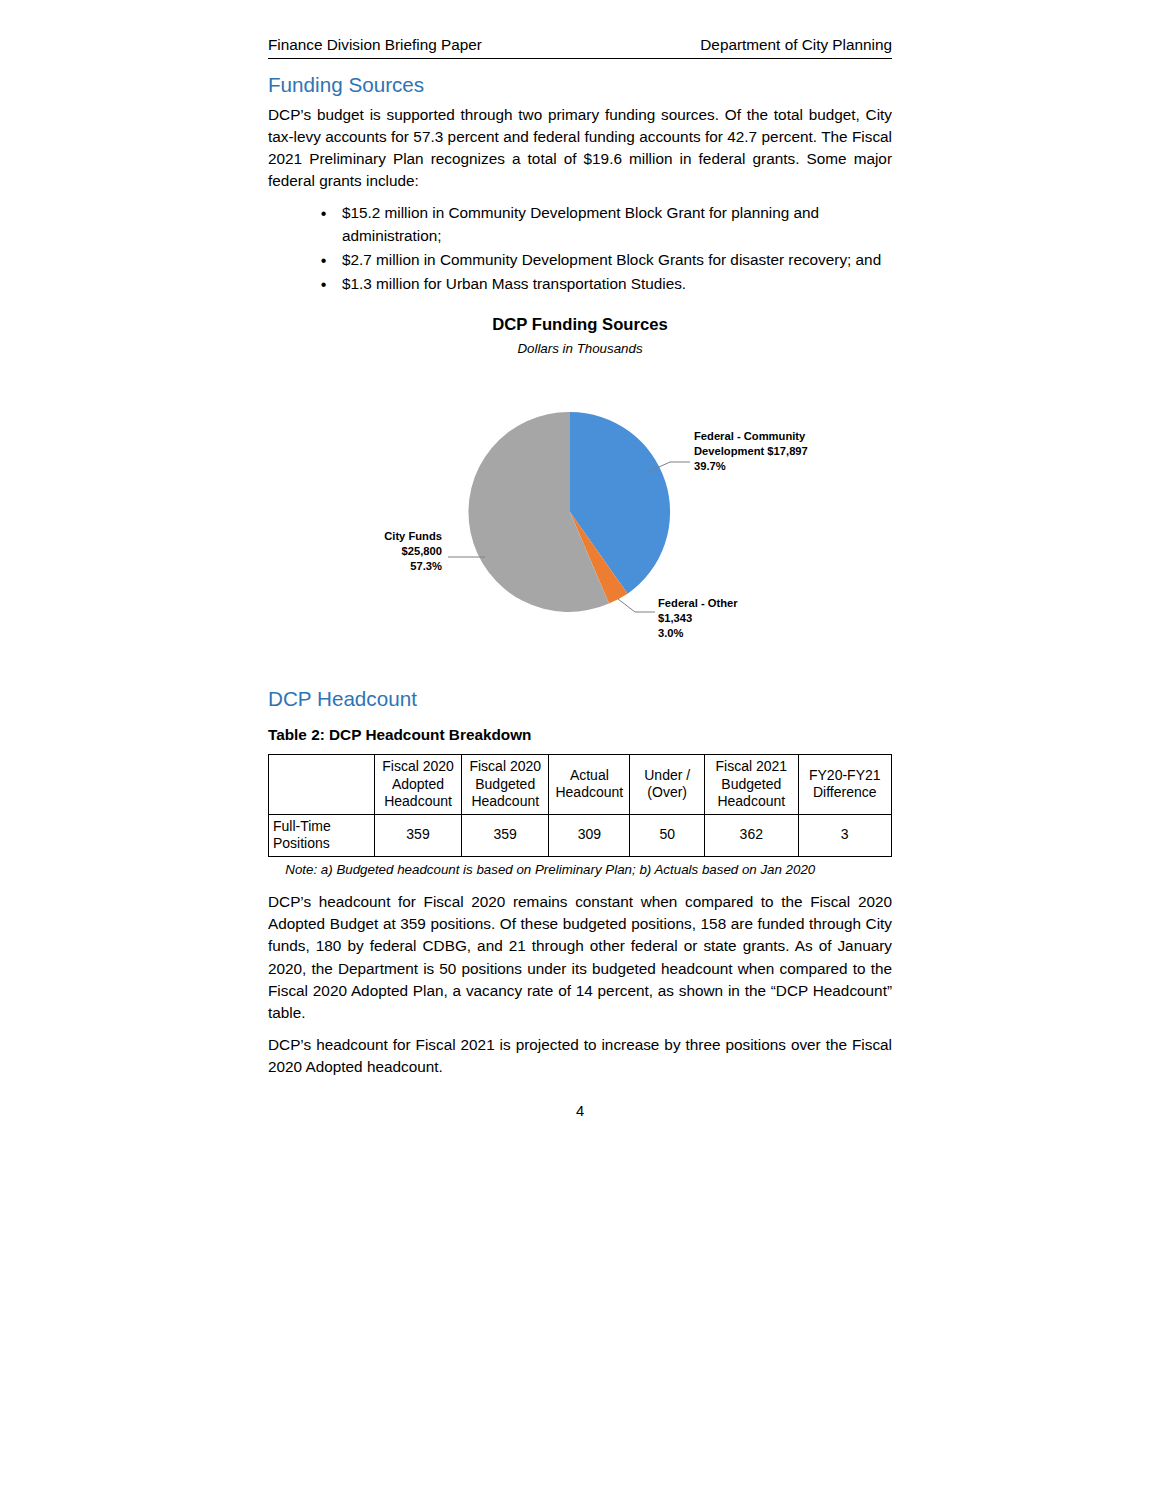Finance Division Briefing Paper Department of City Planning
Funding Sources
DCP’s budget is supported through two primary funding sources. Of the total budget, City tax-levy accounts for 57.3 percent and federal funding accounts for 42.7 percent. The Fiscal 2021 Preliminary Plan recognizes a total of $19.6 million in federal grants. Some major federal grants include:
$15.2 million in Community Development Block Grant for planning and administration;
$2.7 million in Community Development Block Grants for disaster recovery; and
$1.3 million for Urban Mass transportation Studies.
DCP Funding Sources
Dollars in Thousands
Federal - Community Development $17,897 39.7% City Funds $25,800 57.3% Federal - Other $1,343 3.0%
DCP Headcount
Table 2: DCP Headcount Breakdown
| | Fiscal 2020 Adopted Headcount | Fiscal 2020 Budgeted Headcount | Actual Headcount | Under / (Over) | Fiscal 2021 Budgeted Headcount | FY20-FY21 Difference |
| --- | --- | --- | --- | --- | --- | --- |
| Full-Time Positions | 359 | 359 | 309 | 50 | 362 | 3 |
Note: a) Budgeted headcount is based on Preliminary Plan; b) Actuals based on Jan 2020
DCP’s headcount for Fiscal 2020 remains constant when compared to the Fiscal 2020 Adopted Budget at 359 positions. Of these budgeted positions, 158 are funded through City funds, 180 by federal CDBG, and 21 through other federal or state grants. As of January 2020, the Department is 50 positions under its budgeted headcount when compared to the Fiscal 2020 Adopted Plan, a vacancy rate of 14 percent, as shown in the “DCP Headcount” table.
DCP’s headcount for Fiscal 2021 is projected to increase by three positions over the Fiscal 2020 Adopted headcount.
4